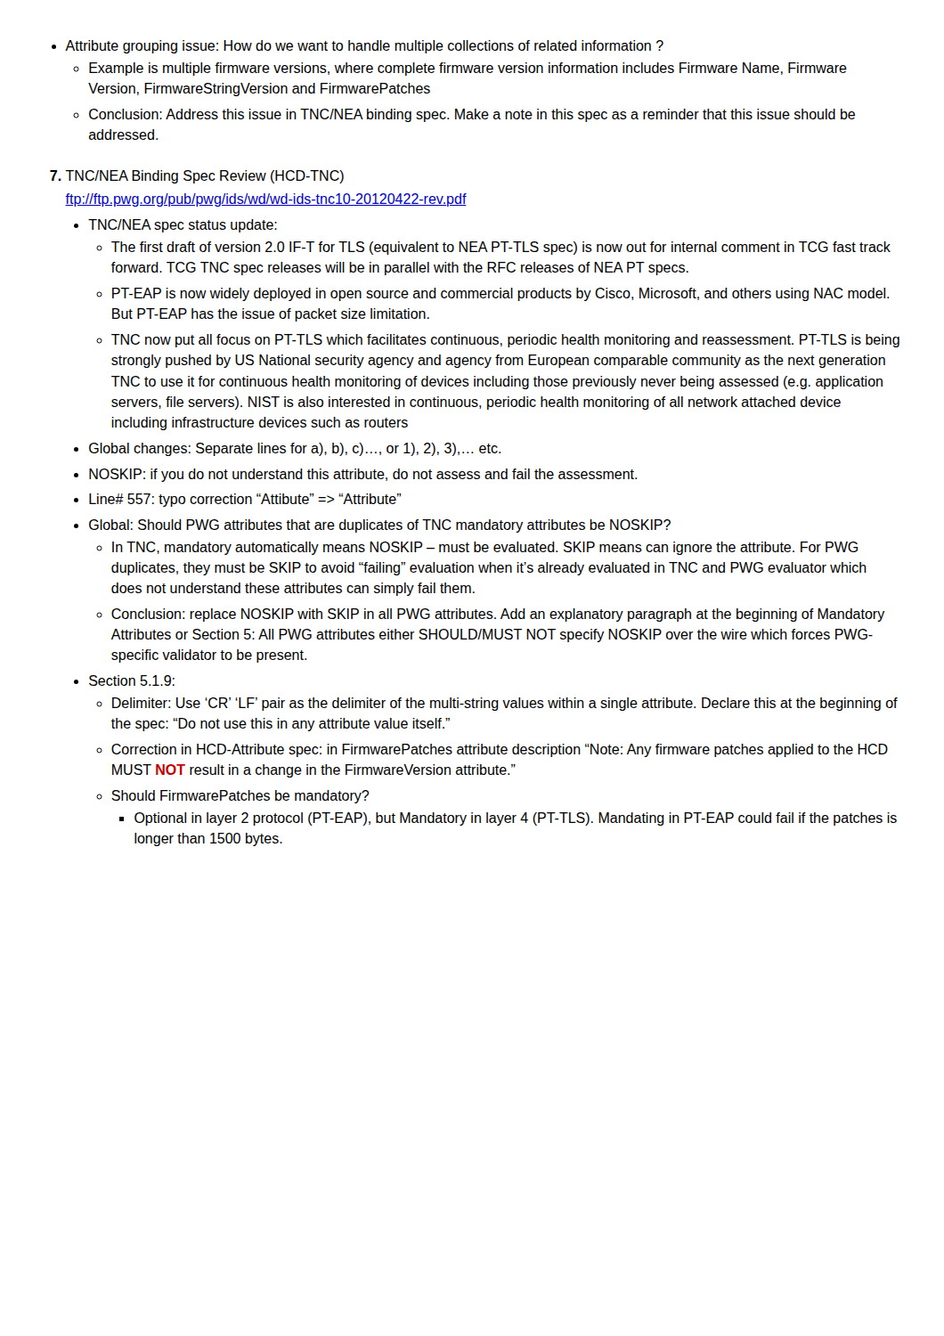Attribute grouping issue: How do we want to handle multiple collections of related information ?
Example is multiple firmware versions, where complete firmware version information includes Firmware Name, Firmware Version, FirmwareStringVersion and FirmwarePatches
Conclusion: Address this issue in TNC/NEA binding spec. Make a note in this spec as a reminder that this issue should be addressed.
TNC/NEA Binding Spec Review (HCD-TNC)
ftp://ftp.pwg.org/pub/pwg/ids/wd/wd-ids-tnc10-20120422-rev.pdf
TNC/NEA spec status update:
The first draft of version 2.0 IF-T for TLS (equivalent to NEA PT-TLS spec) is now out for internal comment in TCG fast track forward. TCG TNC spec releases will be in parallel with the RFC releases of NEA PT specs.
PT-EAP is now widely deployed in open source and commercial products by Cisco, Microsoft, and others using NAC model. But PT-EAP has the issue of packet size limitation.
TNC now put all focus on PT-TLS which facilitates continuous, periodic health monitoring and reassessment. PT-TLS is being strongly pushed by US National security agency and agency from European comparable community as the next generation TNC to use it for continuous health monitoring of devices including those previously never being assessed (e.g. application servers, file servers). NIST is also interested in continuous, periodic health monitoring of all network attached device including infrastructure devices such as routers
Global changes: Separate lines for a), b), c)…, or 1), 2), 3),… etc.
NOSKIP: if you do not understand this attribute, do not assess and fail the assessment.
Line# 557: typo correction “Attibute” => “Attribute”
Global: Should PWG attributes that are duplicates of TNC mandatory attributes be NOSKIP?
In TNC, mandatory automatically means NOSKIP – must be evaluated. SKIP means can ignore the attribute. For PWG duplicates, they must be SKIP to avoid “failing” evaluation when it’s already evaluated in TNC and PWG evaluator which does not understand these attributes can simply fail them.
Conclusion: replace NOSKIP with SKIP in all PWG attributes. Add an explanatory paragraph at the beginning of Mandatory Attributes or Section 5: All PWG attributes either SHOULD/MUST NOT specify NOSKIP over the wire which forces PWG-specific validator to be present.
Section 5.1.9:
Delimiter: Use ‘CR’ ‘LF’ pair as the delimiter of the multi-string values within a single attribute. Declare this at the beginning of the spec: “Do not use this in any attribute value itself.”
Correction in HCD-Attribute spec: in FirmwarePatches attribute description “Note: Any firmware patches applied to the HCD MUST NOT result in a change in the FirmwareVersion attribute.”
Should FirmwarePatches be mandatory?
Optional in layer 2 protocol (PT-EAP), but Mandatory in layer 4 (PT-TLS). Mandating in PT-EAP could fail if the patches is longer than 1500 bytes.